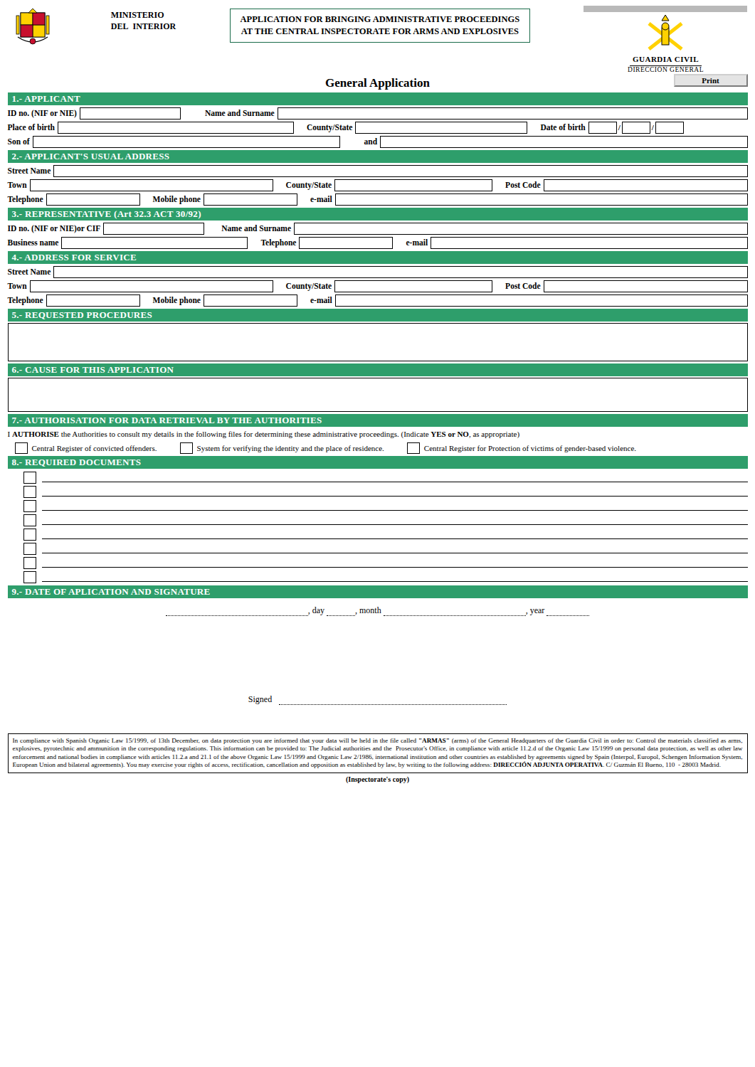MINISTERIO
DEL INTERIOR
APPLICATION FOR BRINGING ADMINISTRATIVE PROCEEDINGS
AT THE CENTRAL INSPECTORATE FOR ARMS AND EXPLOSIVES
GUARDIA CIVIL
DIRECCIÓN GENERAL
General Application
Print
1.- APPLICANT
ID no. (NIF or NIE) Name and Surname
Place of birth County/State Date of birth / /
Son of and
2.- APPLICANT'S USUAL ADDRESS
Street Name
Town County/State Post Code
Telephone Mobile phone e-mail
3.- REPRESENTATIVE (Art 32.3 ACT 30/92)
ID no. (NIF or NIE)or CIF Name and Surname
Business name Telephone e-mail
4.- ADDRESS FOR SERVICE
Street Name
Town County/State Post Code
Telephone Mobile phone e-mail
5.- REQUESTED PROCEDURES
6.- CAUSE FOR THIS APPLICATION
7.- AUTHORISATION FOR DATA RETRIEVAL BY THE AUTHORITIES
I AUTHORISE the Authorities to consult my details in the following files for determining these administrative proceedings. (Indicate YES or NO, as appropriate)
Central Register of convicted offenders. System for verifying the identity and the place of residence. Central Register for Protection of victims of gender-based violence.
8.- REQUIRED DOCUMENTS
9.- DATE OF APLICATION AND SIGNATURE
, day , month , year
Signed
In compliance with Spanish Organic Law 15/1999, of 13th December, on data protection you are informed that your data will be held in the file called "ARMAS" (arms) of the General Headquarters of the Guardia Civil in order to: Control the materials classified as arms, explosives, pyrotechnic and ammunition in the corresponding regulations. This information can be provided to: The Judicial authorities and the Prosecutor's Office, in compliance with article 11.2.d of the Organic Law 15/1999 on personal data protection, as well as other law enforcement and national bodies in compliance with articles 11.2.a and 21.1 of the above Organic Law 15/1999 and Organic Law 2/1986, international institution and other countries as established by agreements signed by Spain (Interpol, Europol, Schengen Information System, European Union and bilateral agreements). You may exercise your rights of access, rectification, cancellation and opposition as established by law, by writing to the following address: DIRECCIÓN ADJUNTA OPERATIVA. C/ Guzmán El Bueno, 110 - 28003 Madrid.
(Inspectorate's copy)